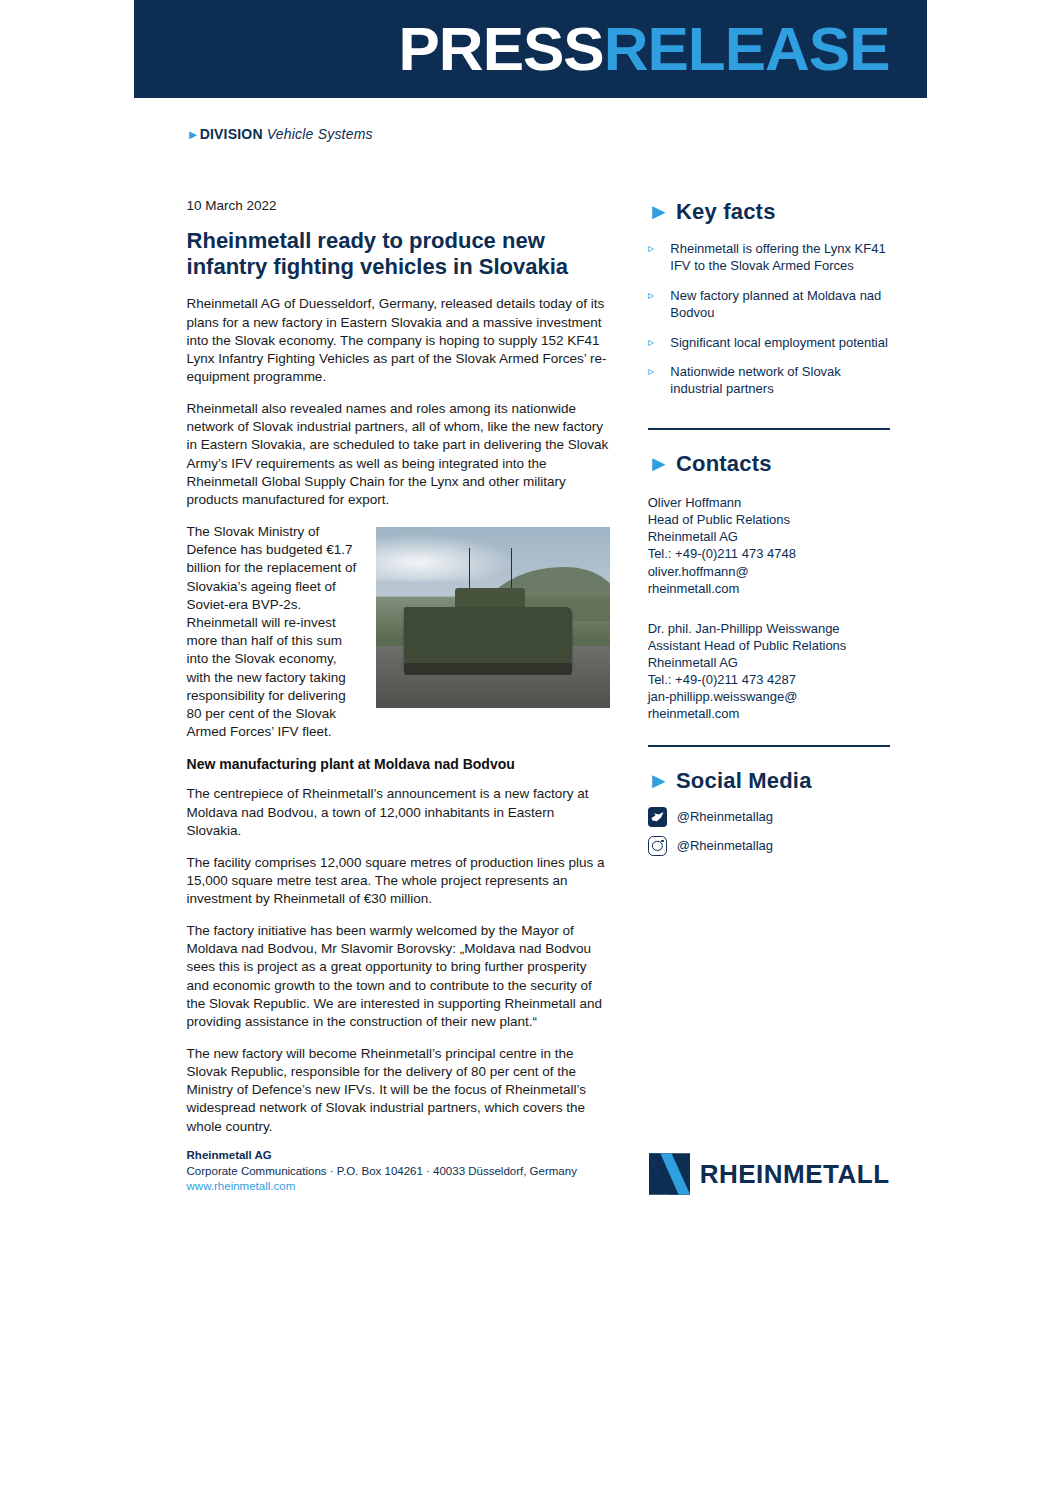PRESS RELEASE
►DIVISION Vehicle Systems
10 March 2022
Rheinmetall ready to produce new infantry fighting vehicles in Slovakia
Rheinmetall AG of Duesseldorf, Germany, released details today of its plans for a new factory in Eastern Slovakia and a massive investment into the Slovak economy. The company is hoping to supply 152 KF41 Lynx Infantry Fighting Vehicles as part of the Slovak Armed Forces’ re-equipment programme.
Rheinmetall also revealed names and roles among its nationwide network of Slovak industrial partners, all of whom, like the new factory in Eastern Slovakia, are scheduled to take part in delivering the Slovak Army’s IFV requirements as well as being integrated into the Rheinmetall Global Supply Chain for the Lynx and other military products manufactured for export.
The Slovak Ministry of Defence has budgeted €1.7 billion for the replacement of Slovakia’s ageing fleet of Soviet-era BVP-2s. Rheinmetall will re-invest more than half of this sum into the Slovak economy, with the new factory taking responsibility for delivering 80 per cent of the Slovak Armed Forces’ IFV fleet.
New manufacturing plant at Moldava nad Bodvou
The centrepiece of Rheinmetall’s announcement is a new factory at Moldava nad Bodvou, a town of 12,000 inhabitants in Eastern Slovakia.
The facility comprises 12,000 square metres of production lines plus a 15,000 square metre test area. The whole project represents an investment by Rheinmetall of €30 million.
The factory initiative has been warmly welcomed by the Mayor of Moldava nad Bodvou, Mr Slavomir Borovsky: „Moldava nad Bodvou sees this is project as a great opportunity to bring further prosperity and economic growth to the town and to contribute to the security of the Slovak Republic. We are interested in supporting Rheinmetall and providing assistance in the construction of their new plant.“
The new factory will become Rheinmetall’s principal centre in the Slovak Republic, responsible for the delivery of 80 per cent of the Ministry of Defence’s new IFVs. It will be the focus of Rheinmetall’s widespread network of Slovak industrial partners, which covers the whole country.
► Key facts
Rheinmetall is offering the Lynx KF41 IFV to the Slovak Armed Forces
New factory planned at Moldava nad Bodvou
Significant local employment potential
Nationwide network of Slovak industrial partners
► Contacts
Oliver Hoffmann
Head of Public Relations
Rheinmetall AG
Tel.: +49-(0)211 473 4748
oliver.hoffmann@
rheinmetall.com
Dr. phil. Jan-Phillipp Weisswange
Assistant Head of Public Relations
Rheinmetall AG
Tel.: +49-(0)211 473 4287
jan-phillipp.weisswange@
rheinmetall.com
► Social Media
@Rheinmetallag
@Rheinmetallag
Rheinmetall AG
Corporate Communications · P.O. Box 104261 · 40033 Düsseldorf, Germany
www.rheinmetall.com
RHEINMETALL